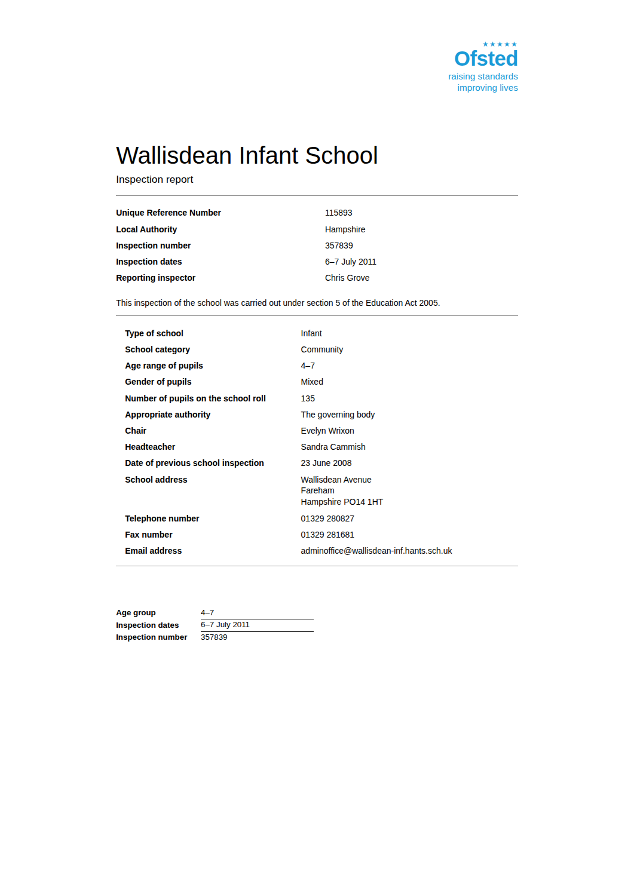★★★★★
Ofsted
raising standards
improving lives
Wallisdean Infant School
Inspection report
| Unique Reference Number | 115893 |
| Local Authority | Hampshire |
| Inspection number | 357839 |
| Inspection dates | 6–7 July 2011 |
| Reporting inspector | Chris Grove |
This inspection of the school was carried out under section 5 of the Education Act 2005.
| Type of school | Infant |
| School category | Community |
| Age range of pupils | 4–7 |
| Gender of pupils | Mixed |
| Number of pupils on the school roll | 135 |
| Appropriate authority | The governing body |
| Chair | Evelyn Wrixon |
| Headteacher | Sandra Cammish |
| Date of previous school inspection | 23 June 2008 |
| School address | Wallisdean Avenue Fareham Hampshire PO14 1HT |
| Telephone number | 01329 280827 |
| Fax number | 01329 281681 |
| Email address | adminoffice@wallisdean-inf.hants.sch.uk |
| Age group | 4–7 |
| Inspection dates | 6–7 July 2011 |
| Inspection number | 357839 |